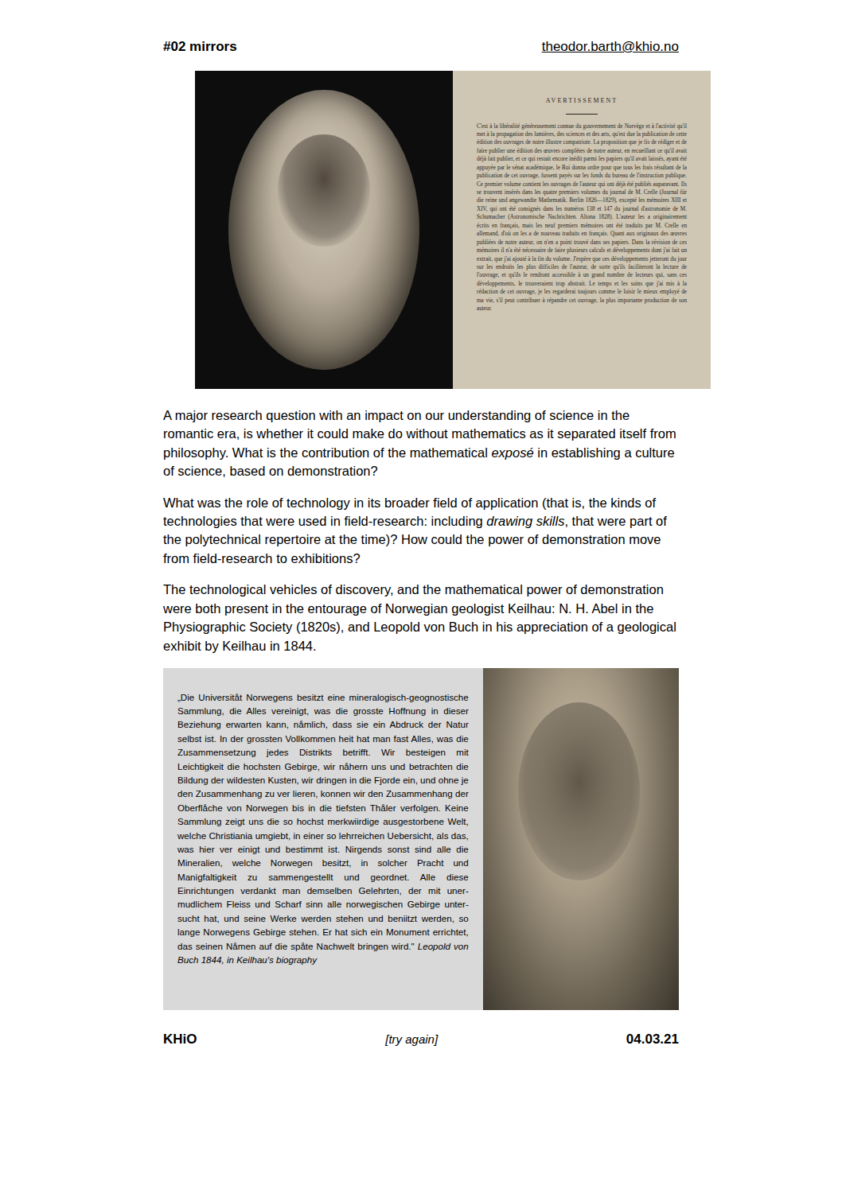#02 mirrors theodor.barth@khio.no
Avertissement
C'est à la libéralité généreusement connue du gouvernement de Norvège et à l'activité qu'il met à la propagation des lumières, des sciences et des arts, qu'est due la publication de cette édition des ouvrages de notre illustre compatriote. La proposition que je fis de rédiger et de faire publier une édition des œuvres complètes de notre auteur, en recueillant ce qu'il avait déjà fait publier, et ce qui restait encore inédit parmi les papiers qu'il avait laissés, ayant été appuyée par le sénat académique, le Roi donna ordre pour que tous les frais résultant de la publication de cet ouvrage, fussent payés sur les fonds du bureau de l'instruction publique. Ce premier volume contient les ouvrages de l'auteur qui ont déjà été publiés auparavant. Ils se trouvent insérés dans les quatre premiers volumes du journal de M. Crelle (Journal für die reine und angewandte Mathematik. Berlin 1826—1829), excepté les mémoires XIII et XIV, qui ont été consignés dans les numéros 138 et 147 du journal d'astronomie de M. Schumacher (Astronomische Nachrichten. Altona 1828). L'auteur les a originairement écrits en français, mais les neuf premiers mémoires ont été traduits par M. Crelle en allemand, d'où on les a de nouveau traduits en français. Quant aux originaux des œuvres publiées de notre auteur, on n'en a point trouvé dans ses papiers. Dans la révision de ces mémoires il n'a été nécessaire de faire plusieurs calculs et développements dont j'ai fait un extrait, que j'ai ajouté à la fin du volume. J'espère que ces développements jetteront du jour sur les endroits les plus difficiles de l'auteur, de sorte qu'ils faciliteront la lecture de l'ouvrage, et qu'ils le rendront accessible à un grand nombre de lecteurs qui, sans ces développements, le trouveraient trop abstrait. Le temps et les soins que j'ai mis à la rédaction de cet ouvrage, je les regarderai toujours comme le loisir le mieux employé de ma vie, s'il peut contribuer à répandre cet ouvrage, la plus importante production de son auteur.
A major research question with an impact on our understanding of science in the romantic era, is whether it could make do without mathematics as it separated itself from philosophy. What is the contribution of the mathematical exposé in establishing a culture of science, based on demonstration?
What was the role of technology in its broader field of application (that is, the kinds of technologies that were used in field-research: including drawing skills, that were part of the polytechnical repertoire at the time)? How could the power of demonstration move from field-research to exhibitions?
The technological vehicles of discovery, and the mathematical power of demonstration were both present in the entourage of Norwegian geologist Keilhau: N. H. Abel in the Physiographic Society (1820s), and Leopold von Buch in his appreciation of a geological exhibit by Keilhau in 1844.
„Die Universitåt Norwegens besitzt eine mineralogisch-geognostische Sammlung, die Alles vereinigt, was die grosste Hoffnung in dieser Beziehung erwarten kann, nåmlich, dass sie ein Abdruck der Natur selbst ist. In der grossten Vollkommen heit hat man fast Alles, was die Zusammensetzung jedes Distrikts betrifft. Wir besteigen mit Leichtigkeit die hochsten Gebirge, wir nåhern uns und betrachten die Bildung der wildesten Kusten, wir dringen in die Fjorde ein, und ohne je den Zusammenhang zu ver lieren, konnen wir den Zusammenhang der Oberflåche von Norwegen bis in die tiefsten Thåler verfolgen. Keine Sammlung zeigt uns die so hochst merkwiirdige ausgestorbene Welt, welche Christiania umgiebt, in einer so lehrreichen Uebersicht, als das, was hier ver einigt und bestimmt ist. Nirgends sonst sind alle die Mineralien, welche Norwegen besitzt, in solcher Pracht und Manigfaltigkeit zu sammengestellt und geordnet. Alle diese Einrichtungen verdankt man demselben Gelehrten, der mit unermudlichem Fleiss und Scharf sinn alle norwegischen Gebirge untersucht hat, und seine Werke werden stehen und beniitzt werden, so lange Norwegens Gebirge stehen. Er hat sich ein Monument errichtet, das seinen Nåmen auf die spåte Nachwelt bringen wird." Leopold von Buch 1844, in Keilhau's biography
KHiO [try again] 04.03.21